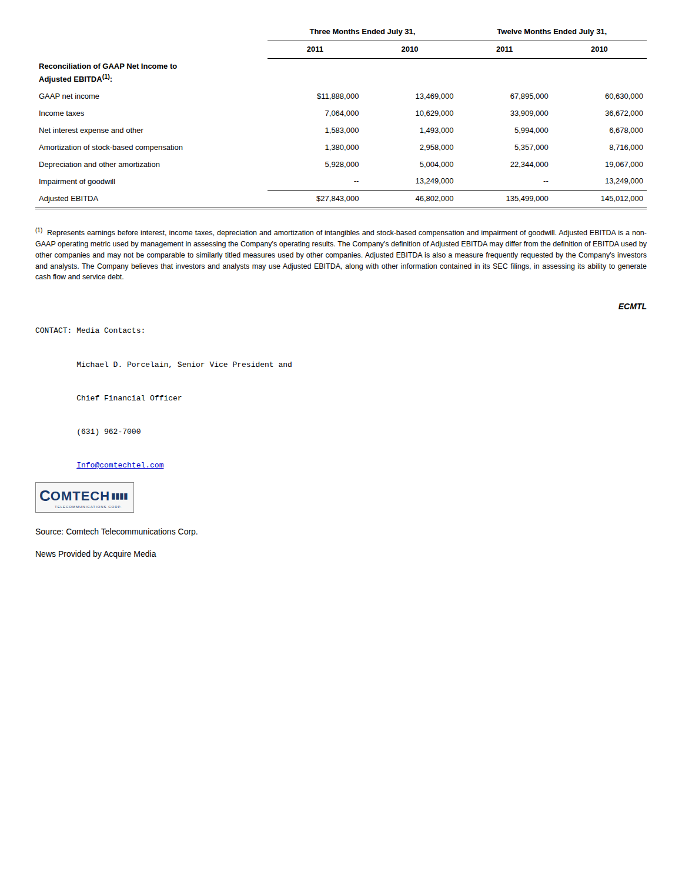| | Three Months Ended July 31, | Twelve Months Ended July 31, |
| --- | --- | --- |
| | 2011 | 2010 | 2011 | 2010 |
| Reconciliation of GAAP Net Income to Adjusted EBITDA (1) : | | | | |
| GAAP net income | $11,888,000 | 13,469,000 | 67,895,000 | 60,630,000 |
| Income taxes | 7,064,000 | 10,629,000 | 33,909,000 | 36,672,000 |
| Net interest expense and other | 1,583,000 | 1,493,000 | 5,994,000 | 6,678,000 |
| Amortization of stock-based compensation | 1,380,000 | 2,958,000 | 5,357,000 | 8,716,000 |
| Depreciation and other amortization | 5,928,000 | 5,004,000 | 22,344,000 | 19,067,000 |
| Impairment of goodwill | -- | 13,249,000 | -- | 13,249,000 |
| Adjusted EBITDA | $27,843,000 | 46,802,000 | 135,499,000 | 145,012,000 |
(1) Represents earnings before interest, income taxes, depreciation and amortization of intangibles and stock-based compensation and impairment of goodwill. Adjusted EBITDA is a non-GAAP operating metric used by management in assessing the Company's operating results. The Company's definition of Adjusted EBITDA may differ from the definition of EBITDA used by other companies and may not be comparable to similarly titled measures used by other companies. Adjusted EBITDA is also a measure frequently requested by the Company's investors and analysts. The Company believes that investors and analysts may use Adjusted EBITDA, along with other information contained in its SEC filings, in assessing its ability to generate cash flow and service debt.
ECMTL
CONTACT: Media Contacts:

         Michael D. Porcelain, Senior Vice President and

         Chief Financial Officer

         (631) 962-7000

         Info@comtechtel.com
COMTECH▮▮▮▮ TELECOMMUNICATIONS CORP.
Source: Comtech Telecommunications Corp.
News Provided by Acquire Media